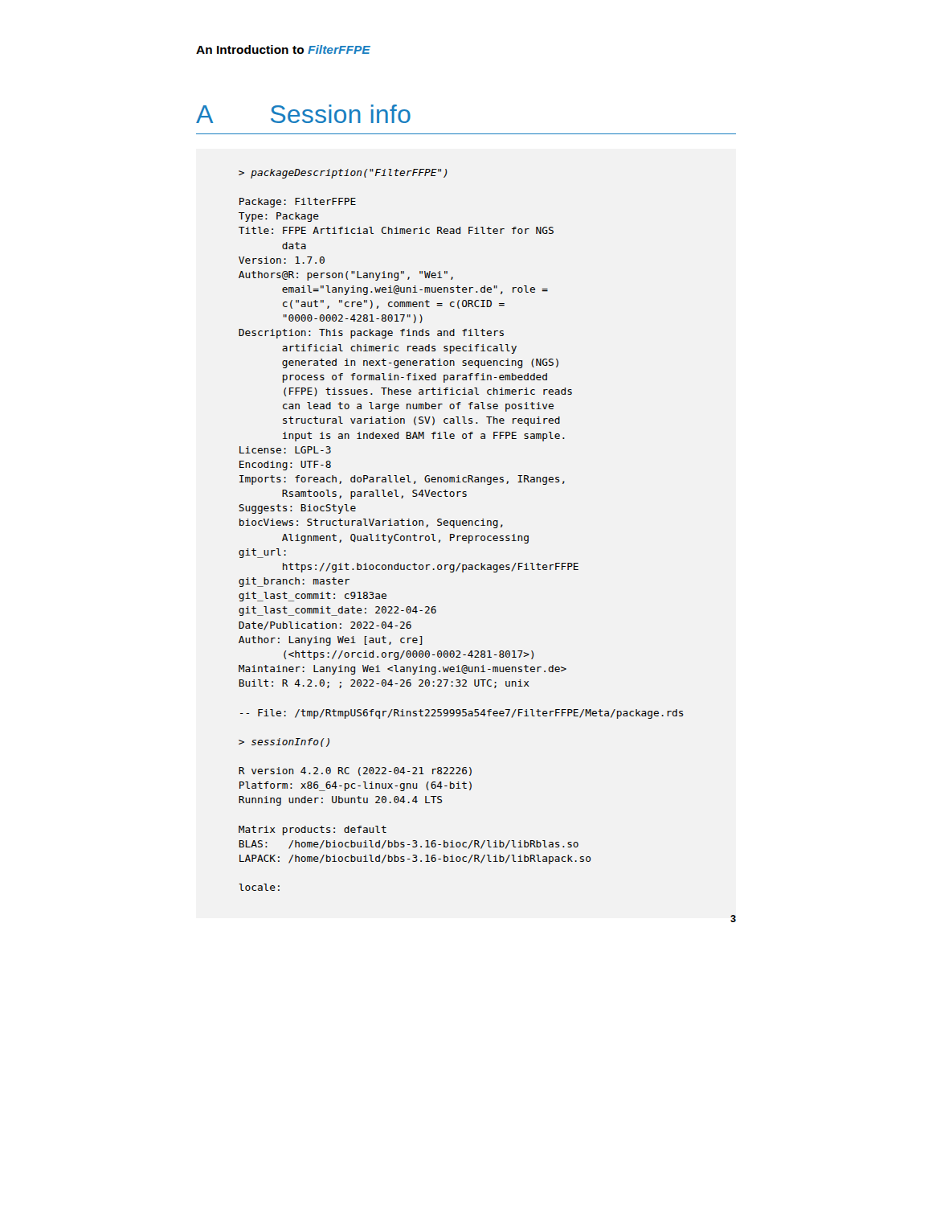An Introduction to FilterFFPE
ASession info
> packageDescription("FilterFFPE")

Package: FilterFFPE
Type: Package
Title: FFPE Artificial Chimeric Read Filter for NGS
       data
Version: 1.7.0
Authors@R: person("Lanying", "Wei",
       email="lanying.wei@uni-muenster.de", role =
       c("aut", "cre"), comment = c(ORCID =
       "0000-0002-4281-8017"))
Description: This package finds and filters
       artificial chimeric reads specifically
       generated in next-generation sequencing (NGS)
       process of formalin-fixed paraffin-embedded
       (FFPE) tissues. These artificial chimeric reads
       can lead to a large number of false positive
       structural variation (SV) calls. The required
       input is an indexed BAM file of a FFPE sample.
License: LGPL-3
Encoding: UTF-8
Imports: foreach, doParallel, GenomicRanges, IRanges,
       Rsamtools, parallel, S4Vectors
Suggests: BiocStyle
biocViews: StructuralVariation, Sequencing,
       Alignment, QualityControl, Preprocessing
git_url:
       https://git.bioconductor.org/packages/FilterFFPE
git_branch: master
git_last_commit: c9183ae
git_last_commit_date: 2022-04-26
Date/Publication: 2022-04-26
Author: Lanying Wei [aut, cre]
       (<https://orcid.org/0000-0002-4281-8017>)
Maintainer: Lanying Wei <lanying.wei@uni-muenster.de>
Built: R 4.2.0; ; 2022-04-26 20:27:32 UTC; unix

-- File: /tmp/RtmpUS6fqr/Rinst2259995a54fee7/FilterFFPE/Meta/package.rds

> sessionInfo()

R version 4.2.0 RC (2022-04-21 r82226)
Platform: x86_64-pc-linux-gnu (64-bit)
Running under: Ubuntu 20.04.4 LTS

Matrix products: default
BLAS:   /home/biocbuild/bbs-3.16-bioc/R/lib/libRblas.so
LAPACK: /home/biocbuild/bbs-3.16-bioc/R/lib/libRlapack.so

locale:
3